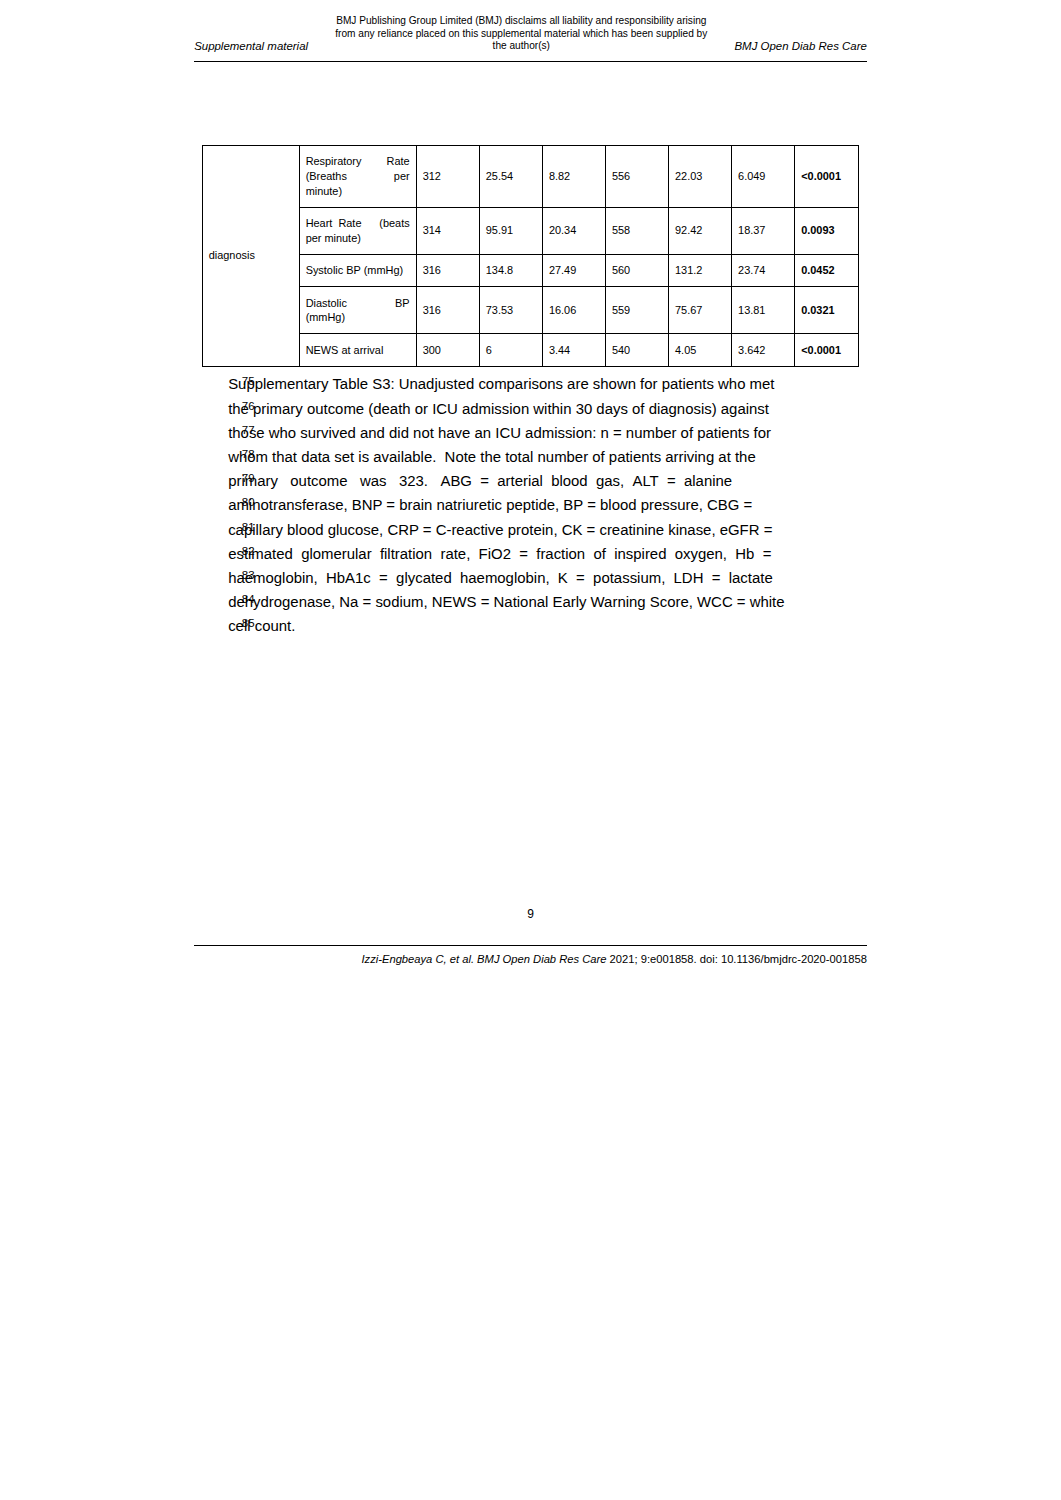Supplemental material
BMJ Publishing Group Limited (BMJ) disclaims all liability and responsibility arising from any reliance placed on this supplemental material which has been supplied by the author(s)
BMJ Open Diab Res Care
| diagnosis | Respiratory Rate (Breaths per minute) | 312 | 25.54 | 8.82 | 556 | 22.03 | 6.049 | <0.0001 |
| Heart Rate (beats per minute) | 314 | 95.91 | 20.34 | 558 | 92.42 | 18.37 | 0.0093 |
| Systolic BP (mmHg) | 316 | 134.8 | 27.49 | 560 | 131.2 | 23.74 | 0.0452 |
| Diastolic BP (mmHg) | 316 | 73.53 | 16.06 | 559 | 75.67 | 13.81 | 0.0321 |
| NEWS at arrival | 300 | 6 | 3.44 | 540 | 4.05 | 3.642 | <0.0001 |
75 Supplementary Table S3: Unadjusted comparisons are shown for patients who met 76the primary outcome (death or ICU admission within 30 days of diagnosis) against 77those who survived and did not have an ICU admission: n = number of patients for 78whom that data set is available. Note the total number of patients arriving at the 79primary outcome was 323. ABG = arterial blood gas, ALT = alanine 80aminotransferase, BNP = brain natriuretic peptide, BP = blood pressure, CBG = 81capillary blood glucose, CRP = C-reactive protein, CK = creatinine kinase, eGFR = 82estimated glomerular filtration rate, FiO2 = fraction of inspired oxygen, Hb = 83haemoglobin, HbA1c = glycated haemoglobin, K = potassium, LDH = lactate 84dehydrogenase, Na = sodium, NEWS = National Early Warning Score, WCC = white 85cell count.
9
Izzi-Engbeaya C, et al. BMJ Open Diab Res Care 2021; 9:e001858. doi: 10.1136/bmjdrc-2020-001858